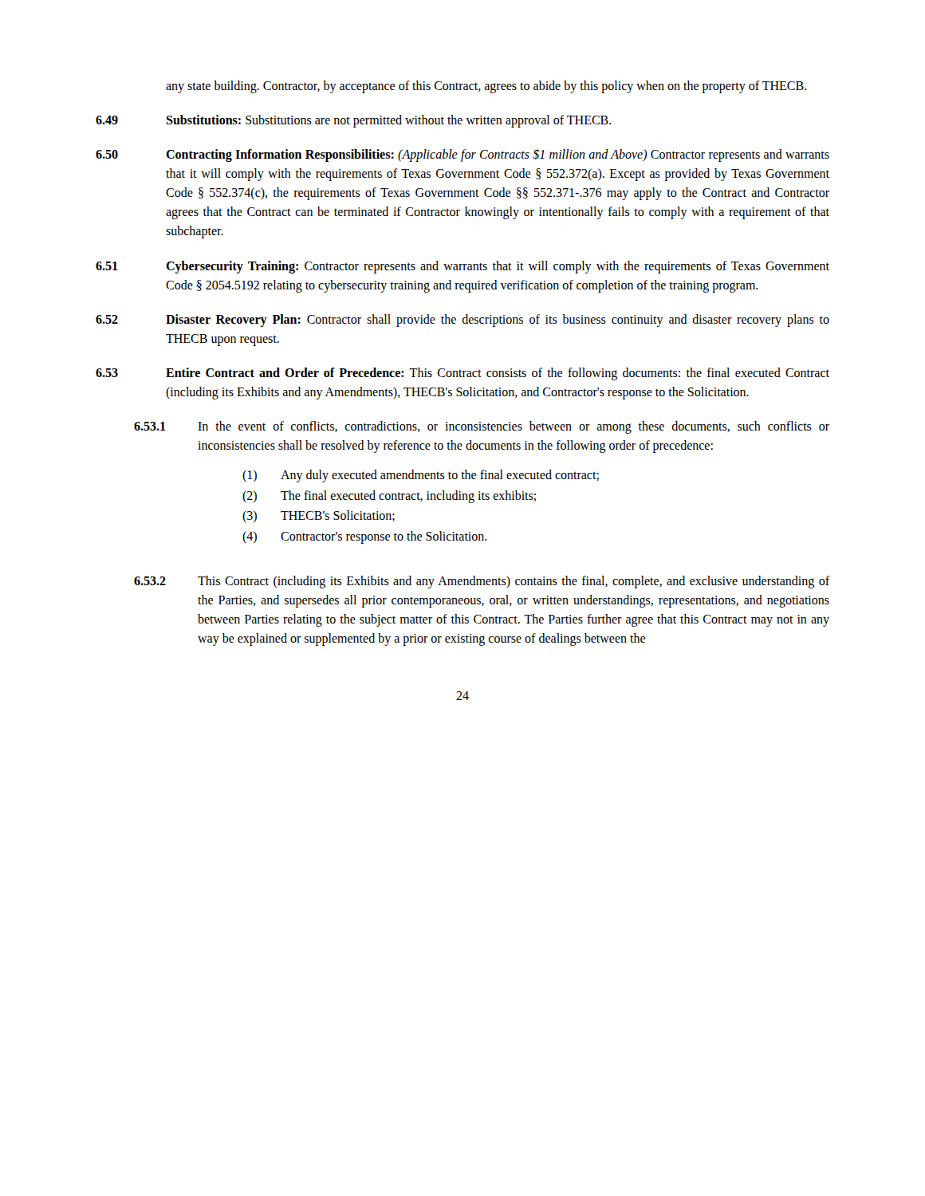any state building. Contractor, by acceptance of this Contract, agrees to abide by this policy when on the property of THECB.
6.49
Substitutions: Substitutions are not permitted without the written approval of THECB.
6.50
Contracting Information Responsibilities: (Applicable for Contracts $1 million and Above) Contractor represents and warrants that it will comply with the requirements of Texas Government Code § 552.372(a). Except as provided by Texas Government Code § 552.374(c), the requirements of Texas Government Code §§ 552.371-.376 may apply to the Contract and Contractor agrees that the Contract can be terminated if Contractor knowingly or intentionally fails to comply with a requirement of that subchapter.
6.51
Cybersecurity Training: Contractor represents and warrants that it will comply with the requirements of Texas Government Code § 2054.5192 relating to cybersecurity training and required verification of completion of the training program.
6.52
Disaster Recovery Plan: Contractor shall provide the descriptions of its business continuity and disaster recovery plans to THECB upon request.
6.53
Entire Contract and Order of Precedence: This Contract consists of the following documents: the final executed Contract (including its Exhibits and any Amendments), THECB's Solicitation, and Contractor's response to the Solicitation.
6.53.1
In the event of conflicts, contradictions, or inconsistencies between or among these documents, such conflicts or inconsistencies shall be resolved by reference to the documents in the following order of precedence:
(1) Any duly executed amendments to the final executed contract;
(2) The final executed contract, including its exhibits;
(3) THECB's Solicitation;
(4) Contractor's response to the Solicitation.
6.53.2
This Contract (including its Exhibits and any Amendments) contains the final, complete, and exclusive understanding of the Parties, and supersedes all prior contemporaneous, oral, or written understandings, representations, and negotiations between Parties relating to the subject matter of this Contract. The Parties further agree that this Contract may not in any way be explained or supplemented by a prior or existing course of dealings between the
24